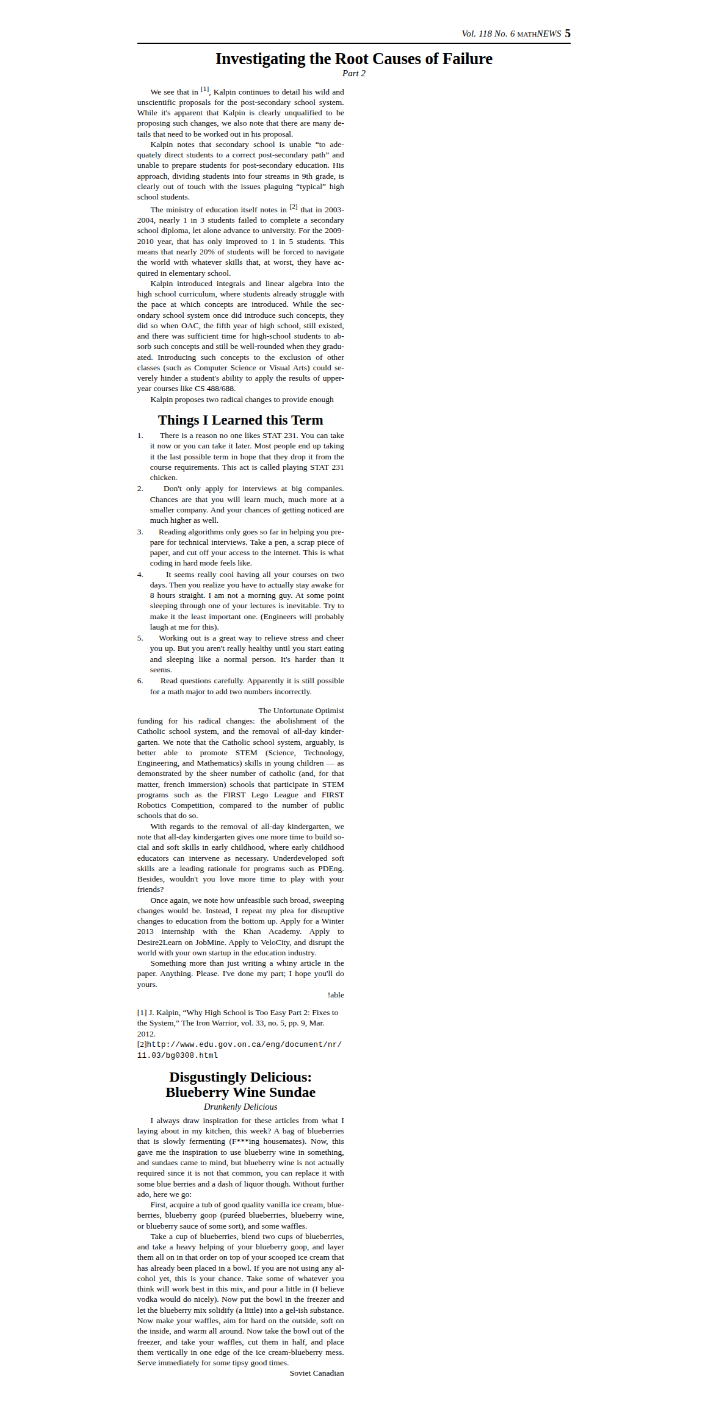Vol. 118 No. 6 math NEWS 5
Investigating the Root Causes of Failure
Part 2
We see that in [1], Kalpin continues to detail his wild and unscientific proposals for the post-secondary school system. While it's apparent that Kalpin is clearly unqualified to be proposing such changes, we also note that there are many details that need to be worked out in his proposal.
Kalpin notes that secondary school is unable “to adequately direct students to a correct post-secondary path” and unable to prepare students for post-secondary education. His approach, dividing students into four streams in 9th grade, is clearly out of touch with the issues plaguing “typical” high school students.
The ministry of education itself notes in [2] that in 2003-2004, nearly 1 in 3 students failed to complete a secondary school diploma, let alone advance to university. For the 2009-2010 year, that has only improved to 1 in 5 students. This means that nearly 20% of students will be forced to navigate the world with whatever skills that, at worst, they have acquired in elementary school.
Kalpin introduced integrals and linear algebra into the high school curriculum, where students already struggle with the pace at which concepts are introduced. While the secondary school system once did introduce such concepts, they did so when OAC, the fifth year of high school, still existed, and there was sufficient time for high-school students to absorb such concepts and still be well-rounded when they graduated. Introducing such concepts to the exclusion of other classes (such as Computer Science or Visual Arts) could severely hinder a student's ability to apply the results of upper-year courses like CS 488/688.
Kalpin proposes two radical changes to provide enough
Things I Learned this Term
There is a reason no one likes STAT 231. You can take it now or you can take it later. Most people end up taking it the last possible term in hope that they drop it from the course requirements. This act is called playing STAT 231 chicken.
Don't only apply for interviews at big companies. Chances are that you will learn much, much more at a smaller company. And your chances of getting noticed are much higher as well.
Reading algorithms only goes so far in helping you prepare for technical interviews. Take a pen, a scrap piece of paper, and cut off your access to the internet. This is what coding in hard mode feels like.
It seems really cool having all your courses on two days. Then you realize you have to actually stay awake for 8 hours straight. I am not a morning guy. At some point sleeping through one of your lectures is inevitable. Try to make it the least important one. (Engineers will probably laugh at me for this).
Working out is a great way to relieve stress and cheer you up. But you aren't really healthy until you start eating and sleeping like a normal person. It's harder than it seems.
Read questions carefully. Apparently it is still possible for a math major to add two numbers incorrectly.
The Unfortunate Optimist
funding for his radical changes: the abolishment of the Catholic school system, and the removal of all-day kindergarten. We note that the Catholic school system, arguably, is better able to promote STEM (Science, Technology, Engineering, and Mathematics) skills in young children — as demonstrated by the sheer number of catholic (and, for that matter, french immersion) schools that participate in STEM programs such as the FIRST Lego League and FIRST Robotics Competition, compared to the number of public schools that do so.
With regards to the removal of all-day kindergarten, we note that all-day kindergarten gives one more time to build social and soft skills in early childhood, where early childhood educators can intervene as necessary. Underdeveloped soft skills are a leading rationale for programs such as PDEng. Besides, wouldn't you love more time to play with your friends?
Once again, we note how unfeasible such broad, sweeping changes would be. Instead, I repeat my plea for disruptive changes to education from the bottom up. Apply for a Winter 2013 internship with the Khan Academy. Apply to Desire2Learn on JobMine. Apply to VeloCity, and disrupt the world with your own startup in the education industry.
Something more than just writing a whiny article in the paper. Anything. Please. I've done my part; I hope you'll do yours.
!able
[1] J. Kalpin, “Why High School is Too Easy Part 2: Fixes to the System,” The Iron Warrior, vol. 33, no. 5, pp. 9, Mar. 2012.
[2]http://www.edu.gov.on.ca/eng/document/nr/11.03/bg0308.html
Disgustingly Delicious: Blueberry Wine Sundae
Drunkenly Delicious
I always draw inspiration for these articles from what I laying about in my kitchen, this week? A bag of blueberries that is slowly fermenting (F***ing housemates). Now, this gave me the inspiration to use blueberry wine in something, and sundaes came to mind, but blueberry wine is not actually required since it is not that common, you can replace it with some blue berries and a dash of liquor though. Without further ado, here we go:
First, acquire a tub of good quality vanilla ice cream, blueberries, blueberry goop (puréed blueberries, blueberry wine, or blueberry sauce of some sort), and some waffles.
Take a cup of blueberries, blend two cups of blueberries, and take a heavy helping of your blueberry goop, and layer them all on in that order on top of your scooped ice cream that has already been placed in a bowl. If you are not using any alcohol yet, this is your chance. Take some of whatever you think will work best in this mix, and pour a little in (I believe vodka would do nicely). Now put the bowl in the freezer and let the blueberry mix solidify (a little) into a gel-ish substance. Now make your waffles, aim for hard on the outside, soft on the inside, and warm all around. Now take the bowl out of the freezer, and take your waffles, cut them in half, and place them vertically in one edge of the ice cream-blueberry mess. Serve immediately for some tipsy good times.
Soviet Canadian